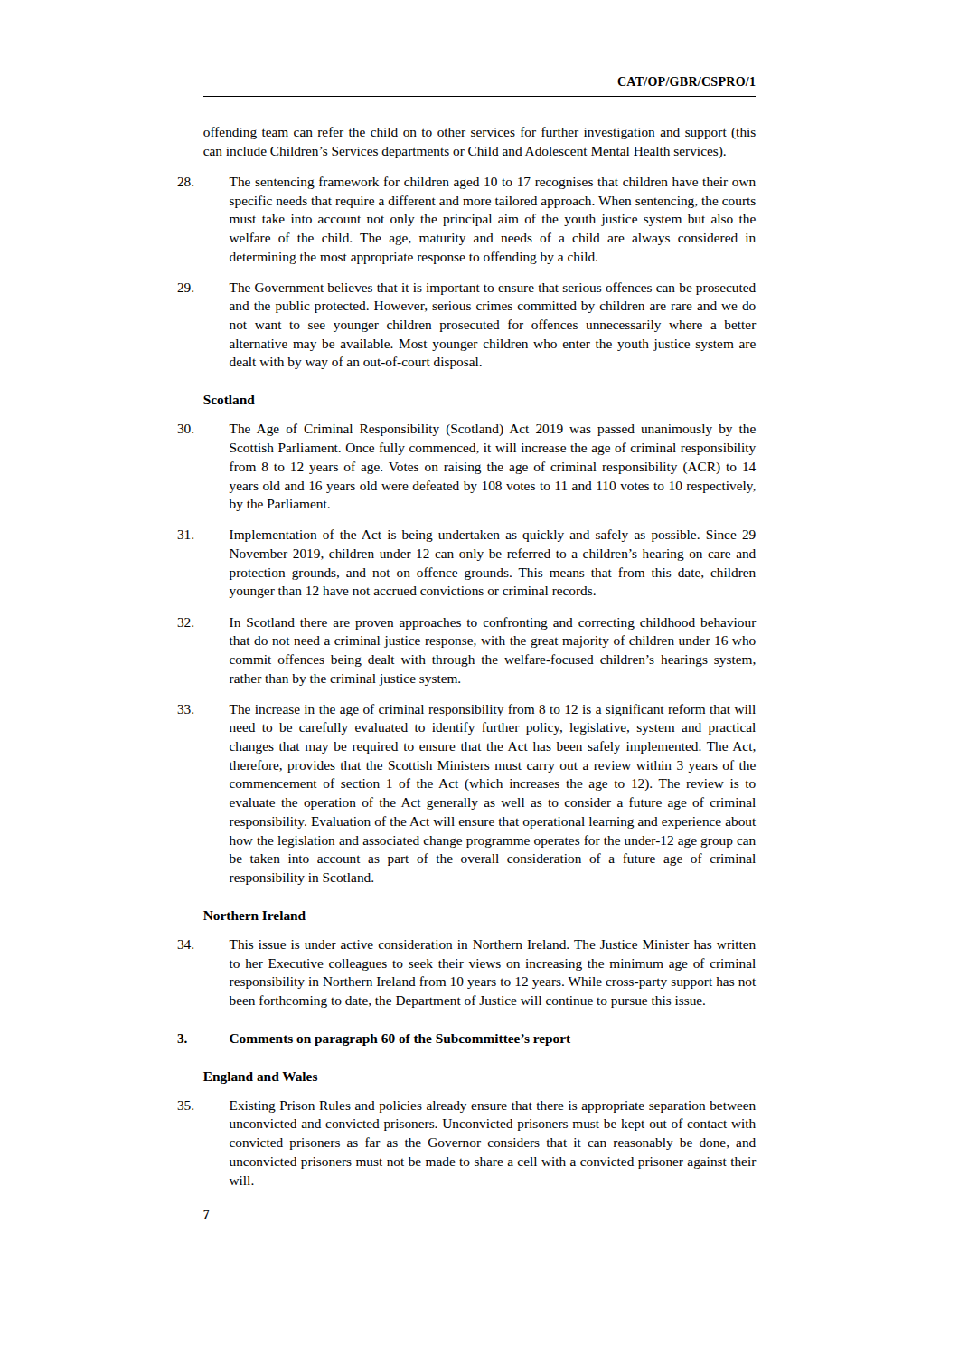CAT/OP/GBR/CSPRO/1
offending team can refer the child on to other services for further investigation and support (this can include Children’s Services departments or Child and Adolescent Mental Health services).
28. The sentencing framework for children aged 10 to 17 recognises that children have their own specific needs that require a different and more tailored approach. When sentencing, the courts must take into account not only the principal aim of the youth justice system but also the welfare of the child. The age, maturity and needs of a child are always considered in determining the most appropriate response to offending by a child.
29. The Government believes that it is important to ensure that serious offences can be prosecuted and the public protected. However, serious crimes committed by children are rare and we do not want to see younger children prosecuted for offences unnecessarily where a better alternative may be available. Most younger children who enter the youth justice system are dealt with by way of an out-of-court disposal.
Scotland
30. The Age of Criminal Responsibility (Scotland) Act 2019 was passed unanimously by the Scottish Parliament. Once fully commenced, it will increase the age of criminal responsibility from 8 to 12 years of age. Votes on raising the age of criminal responsibility (ACR) to 14 years old and 16 years old were defeated by 108 votes to 11 and 110 votes to 10 respectively, by the Parliament.
31. Implementation of the Act is being undertaken as quickly and safely as possible. Since 29 November 2019, children under 12 can only be referred to a children’s hearing on care and protection grounds, and not on offence grounds. This means that from this date, children younger than 12 have not accrued convictions or criminal records.
32. In Scotland there are proven approaches to confronting and correcting childhood behaviour that do not need a criminal justice response, with the great majority of children under 16 who commit offences being dealt with through the welfare-focused children’s hearings system, rather than by the criminal justice system.
33. The increase in the age of criminal responsibility from 8 to 12 is a significant reform that will need to be carefully evaluated to identify further policy, legislative, system and practical changes that may be required to ensure that the Act has been safely implemented. The Act, therefore, provides that the Scottish Ministers must carry out a review within 3 years of the commencement of section 1 of the Act (which increases the age to 12). The review is to evaluate the operation of the Act generally as well as to consider a future age of criminal responsibility. Evaluation of the Act will ensure that operational learning and experience about how the legislation and associated change programme operates for the under-12 age group can be taken into account as part of the overall consideration of a future age of criminal responsibility in Scotland.
Northern Ireland
34. This issue is under active consideration in Northern Ireland. The Justice Minister has written to her Executive colleagues to seek their views on increasing the minimum age of criminal responsibility in Northern Ireland from 10 years to 12 years. While cross-party support has not been forthcoming to date, the Department of Justice will continue to pursue this issue.
3. Comments on paragraph 60 of the Subcommittee’s report
England and Wales
35. Existing Prison Rules and policies already ensure that there is appropriate separation between unconvicted and convicted prisoners. Unconvicted prisoners must be kept out of contact with convicted prisoners as far as the Governor considers that it can reasonably be done, and unconvicted prisoners must not be made to share a cell with a convicted prisoner against their will.
7